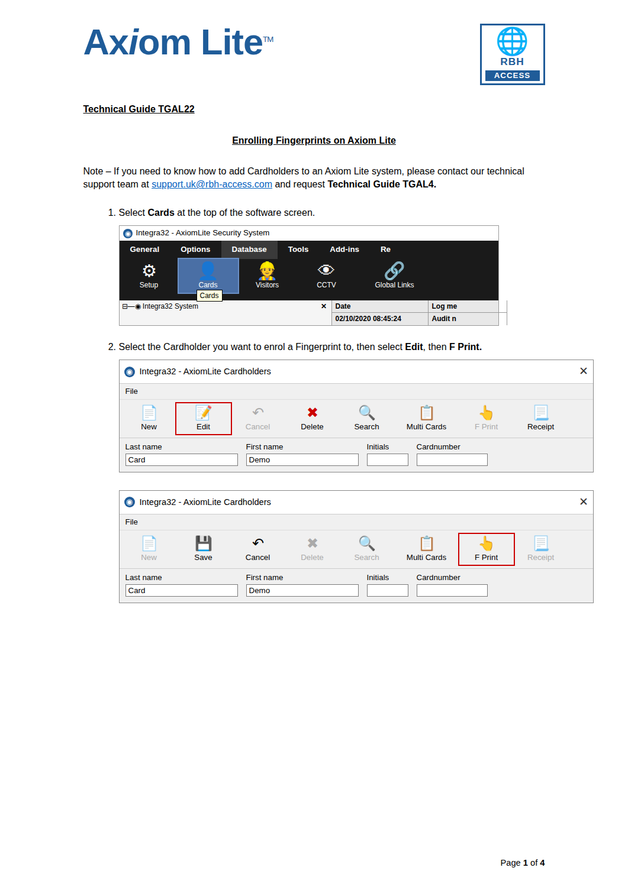Axiom Lite TM
🌐
RBH
ACCESS
Technical Guide TGAL22
Enrolling Fingerprints on Axiom Lite
Note – If you need to know how to add Cardholders to an Axiom Lite system, please contact our technical support team at support.uk@rbh-access.com and request Technical Guide TGAL4.
Select Cards at the top of the software screen.
◉ Integra32 - AxiomLite Security System
General Options Database Tools Add-ins Re
⚙Setup
👤Cards
👷Visitors
👁CCTV
🔗Global Links
Cards
✕⊟—◉ Integra32 System
Date
Log me
02/10/2020 08:45:24
Audit n
Select the Cardholder you want to enrol a Fingerprint to, then select Edit, then F Print.
◉ Integra32 - AxiomLite Cardholders
✕
File
📄New
📝Edit
↶Cancel
✖Delete
🔍Search
📋Multi Cards
👆F Print
📃Receipt
Last name
First name
Initials
Cardnumber
◉ Integra32 - AxiomLite Cardholders
✕
File
📄New
💾Save
↶Cancel
✖Delete
🔍Search
📋Multi Cards
👆F Print
📃Receipt
Last name
First name
Initials
Cardnumber
Page 1 of 4